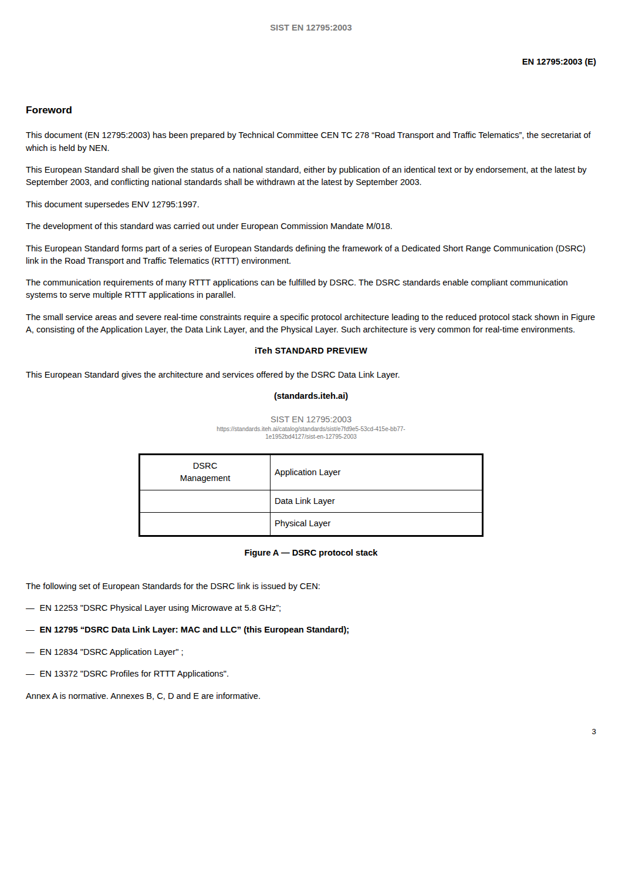SIST EN 12795:2003
EN 12795:2003 (E)
Foreword
This document (EN 12795:2003) has been prepared by Technical Committee CEN TC 278 “Road Transport and Traffic Telematics”, the secretariat of which is held by NEN.
This European Standard shall be given the status of a national standard, either by publication of an identical text or by endorsement, at the latest by September 2003, and conflicting national standards shall be withdrawn at the latest by September 2003.
This document supersedes ENV 12795:1997.
The development of this standard was carried out under European Commission Mandate M/018.
This European Standard forms part of a series of European Standards defining the framework of a Dedicated Short Range Communication (DSRC) link in the Road Transport and Traffic Telematics (RTTT) environment.
The communication requirements of many RTTT applications can be fulfilled by DSRC. The DSRC standards enable compliant communication systems to serve multiple RTTT applications in parallel.
The small service areas and severe real-time constraints require a specific protocol architecture leading to the reduced protocol stack shown in Figure A, consisting of the Application Layer, the Data Link Layer, and the Physical Layer. Such architecture is very common for real-time environments.
iTeh STANDARD PREVIEW
This European Standard gives the architecture and services offered by the DSRC Data Link Layer.
(standards.iteh.ai)
SIST EN 12795:2003
https://standards.iteh.ai/catalog/standards/sist/e7fd9e5-53cd-415e-bb77-
1e1952bd4127/sist-en-12795-2003
| DSRC Management | Application Layer |
| | Data Link Layer |
| | Physical Layer |
Figure A — DSRC protocol stack
The following set of European Standards for the DSRC link is issued by CEN:
EN 12253 "DSRC Physical Layer using Microwave at 5.8 GHz”;
EN 12795 “DSRC Data Link Layer: MAC and LLC” (this European Standard);
EN 12834 "DSRC Application Layer" ;
EN 13372 "DSRC Profiles for RTTT Applications".
Annex A is normative. Annexes B, C, D and E are informative.
3